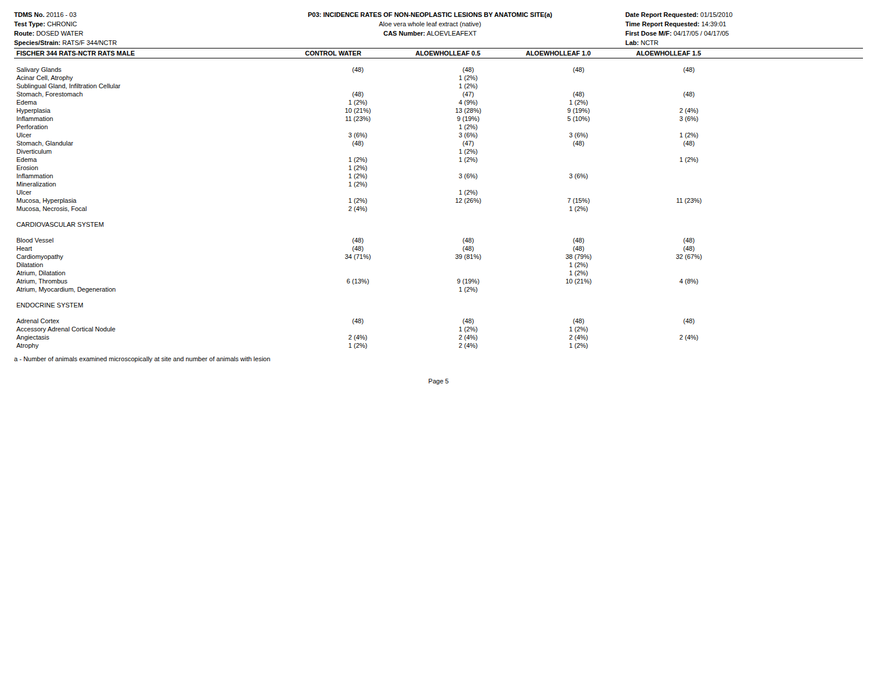| TDMS No. 20116 - 03 | P03: INCIDENCE RATES OF NON-NEOPLASTIC LESIONS BY ANATOMIC SITE(a) | Date Report Requested: 01/15/2010 |
| Test Type: CHRONIC | Aloe vera whole leaf extract (native) | Time Report Requested: 14:39:01 |
| Route: DOSED WATER | CAS Number: ALOEVLEAFEXT | First Dose M/F: 04/17/05 / 04/17/05 |
| Species/Strain: RATS/F 344/NCTR | | Lab: NCTR |
| FISCHER 344 RATS-NCTR RATS MALE | CONTROL WATER | ALOEWHOLLEAF 0.5 | ALOEWHOLLEAF 1.0 | ALOEWHOLLEAF 1.5 | |
| --- | --- | --- | --- | --- | --- |
| Salivary Glands | (48) | (48) | (48) | (48) | |
| Acinar Cell, Atrophy | | 1 (2%) | | | |
| Sublingual Gland, Infiltration Cellular | | 1 (2%) | | | |
| Stomach, Forestomach | (48) | (47) | (48) | (48) | |
| Edema | 1 (2%) | 4 (9%) | 1 (2%) | | |
| Hyperplasia | 10 (21%) | 13 (28%) | 9 (19%) | 2 (4%) | |
| Inflammation | 11 (23%) | 9 (19%) | 5 (10%) | 3 (6%) | |
| Perforation | | 1 (2%) | | | |
| Ulcer | 3 (6%) | 3 (6%) | 3 (6%) | 1 (2%) | |
| Stomach, Glandular | (48) | (47) | (48) | (48) | |
| Diverticulum | | 1 (2%) | | | |
| Edema | 1 (2%) | 1 (2%) | | 1 (2%) | |
| Erosion | 1 (2%) | | | | |
| Inflammation | 1 (2%) | 3 (6%) | 3 (6%) | | |
| Mineralization | 1 (2%) | | | | |
| Ulcer | | 1 (2%) | | | |
| Mucosa, Hyperplasia | 1 (2%) | 12 (26%) | 7 (15%) | 11 (23%) | |
| Mucosa, Necrosis, Focal | 2 (4%) | | 1 (2%) | | |
| CARDIOVASCULAR SYSTEM |
| Blood Vessel | (48) | (48) | (48) | (48) | |
| Heart | (48) | (48) | (48) | (48) | |
| Cardiomyopathy | 34 (71%) | 39 (81%) | 38 (79%) | 32 (67%) | |
| Dilatation | | | 1 (2%) | | |
| Atrium, Dilatation | | | 1 (2%) | | |
| Atrium, Thrombus | 6 (13%) | 9 (19%) | 10 (21%) | 4 (8%) | |
| Atrium, Myocardium, Degeneration | | 1 (2%) | | | |
| ENDOCRINE SYSTEM |
| Adrenal Cortex | (48) | (48) | (48) | (48) | |
| Accessory Adrenal Cortical Nodule | | 1 (2%) | 1 (2%) | | |
| Angiectasis | 2 (4%) | 2 (4%) | 2 (4%) | 2 (4%) | |
| Atrophy | 1 (2%) | 2 (4%) | 1 (2%) | | |
a - Number of animals examined microscopically at site and number of animals with lesion
Page 5